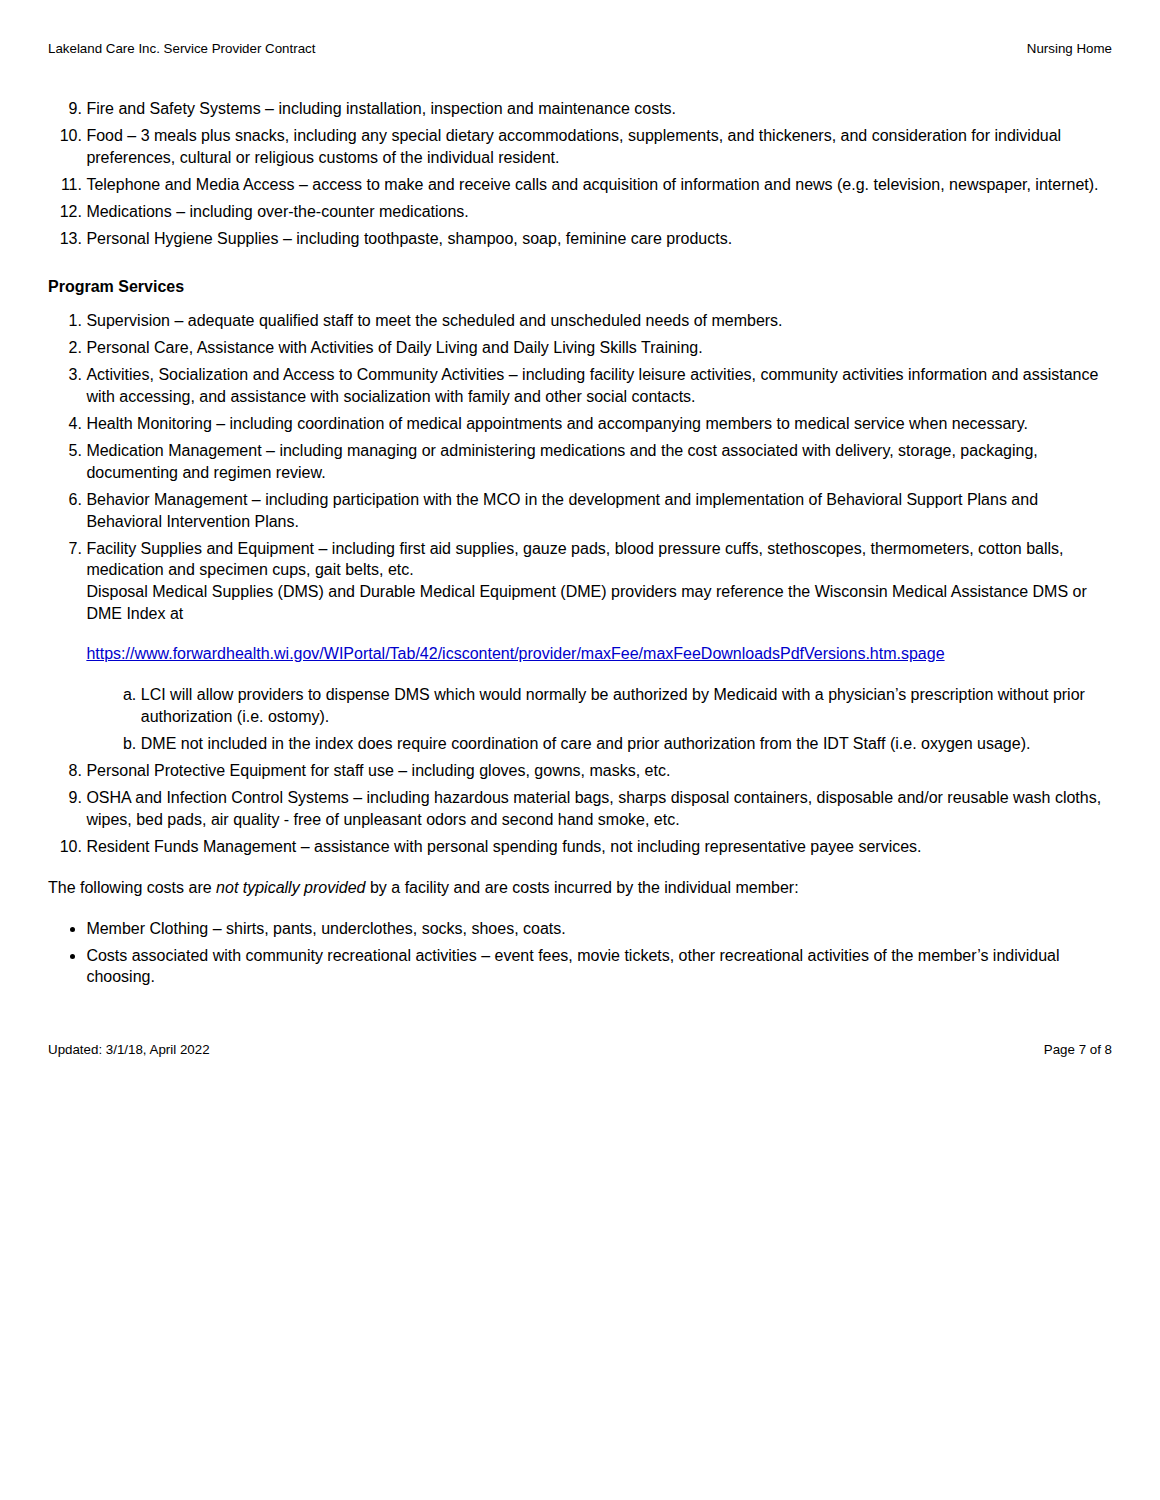Lakeland Care Inc. Service Provider Contract Nursing Home
Fire and Safety Systems – including installation, inspection and maintenance costs.
Food – 3 meals plus snacks, including any special dietary accommodations, supplements, and thickeners, and consideration for individual preferences, cultural or religious customs of the individual resident.
Telephone and Media Access – access to make and receive calls and acquisition of information and news (e.g. television, newspaper, internet).
Medications – including over-the-counter medications.
Personal Hygiene Supplies – including toothpaste, shampoo, soap, feminine care products.
Program Services
Supervision – adequate qualified staff to meet the scheduled and unscheduled needs of members.
Personal Care, Assistance with Activities of Daily Living and Daily Living Skills Training.
Activities, Socialization and Access to Community Activities – including facility leisure activities, community activities information and assistance with accessing, and assistance with socialization with family and other social contacts.
Health Monitoring – including coordination of medical appointments and accompanying members to medical service when necessary.
Medication Management – including managing or administering medications and the cost associated with delivery, storage, packaging, documenting and regimen review.
Behavior Management – including participation with the MCO in the development and implementation of Behavioral Support Plans and Behavioral Intervention Plans.
Facility Supplies and Equipment – including first aid supplies, gauze pads, blood pressure cuffs, stethoscopes, thermometers, cotton balls, medication and specimen cups, gait belts, etc.
Disposal Medical Supplies (DMS) and Durable Medical Equipment (DME) providers may reference the Wisconsin Medical Assistance DMS or DME Index at
https://www.forwardhealth.wi.gov/WIPortal/Tab/42/icscontent/provider/maxFee/maxFeeDownloadsPdfVersions.htm.spage
LCI will allow providers to dispense DMS which would normally be authorized by Medicaid with a physician’s prescription without prior authorization (i.e. ostomy).
DME not included in the index does require coordination of care and prior authorization from the IDT Staff (i.e. oxygen usage).
Personal Protective Equipment for staff use – including gloves, gowns, masks, etc.
OSHA and Infection Control Systems – including hazardous material bags, sharps disposal containers, disposable and/or reusable wash cloths, wipes, bed pads, air quality - free of unpleasant odors and second hand smoke, etc.
Resident Funds Management – assistance with personal spending funds, not including representative payee services.
The following costs are not typically provided by a facility and are costs incurred by the individual member:
Member Clothing – shirts, pants, underclothes, socks, shoes, coats.
Costs associated with community recreational activities – event fees, movie tickets, other recreational activities of the member’s individual choosing.
Updated: 3/1/18, April 2022 Page 7 of 8